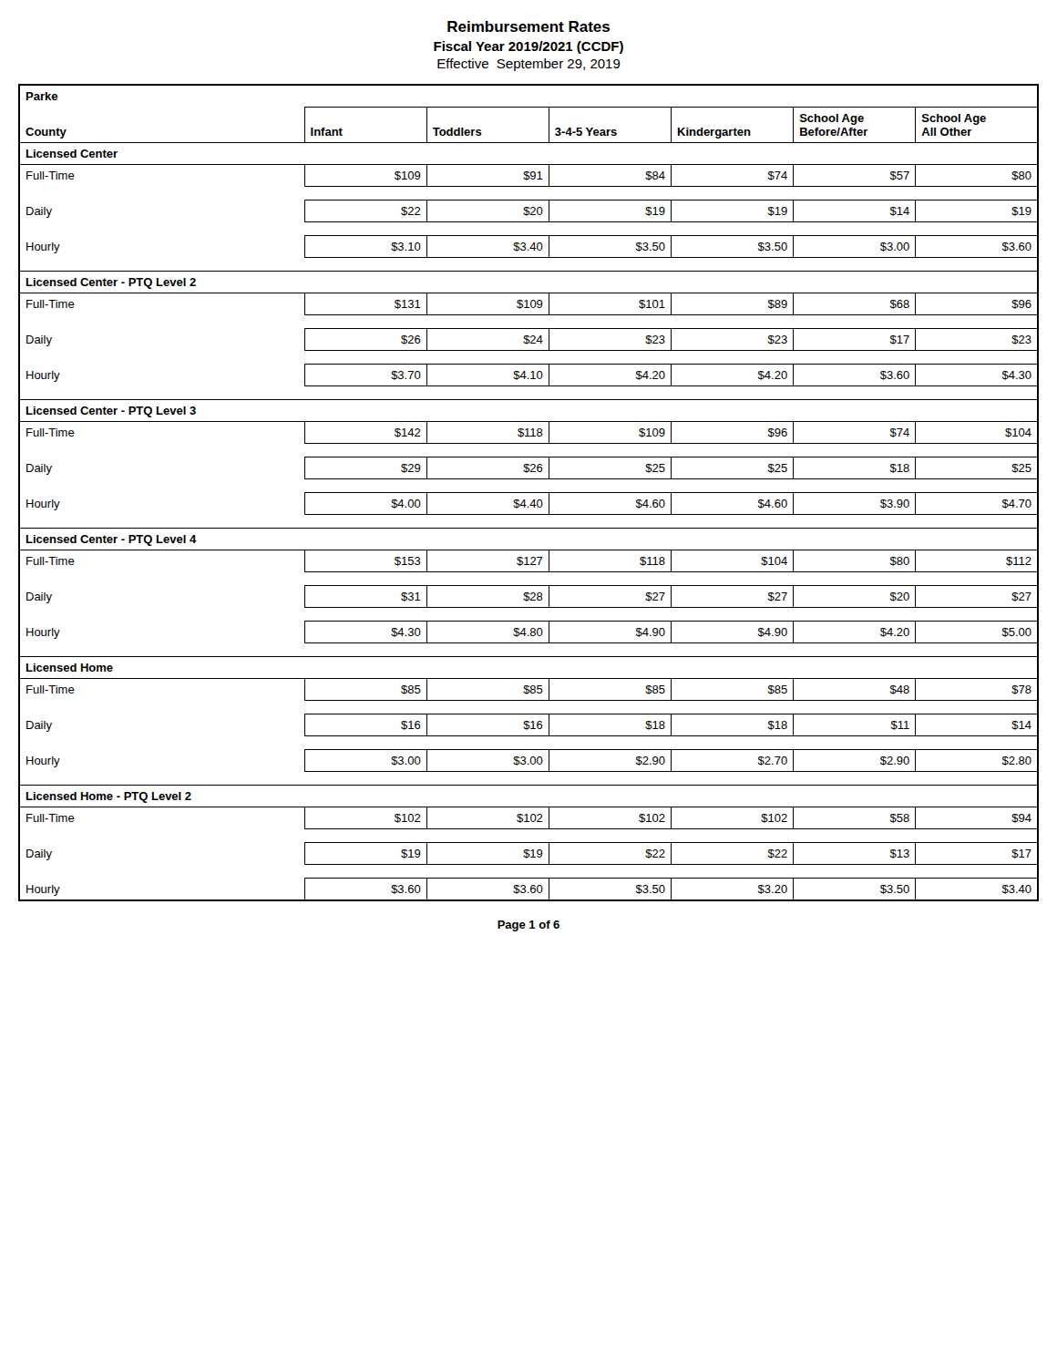Reimbursement Rates
Fiscal Year 2019/2021 (CCDF)
Effective September 29, 2019
| Parke | | | | | | |
| County | Infant | Toddlers | 3-4-5 Years | Kindergarten | School Age Before/After | School Age All Other |
| Licensed Center |
| Full-Time | $109 | $91 | $84 | $74 | $57 | $80 |
| Daily | $22 | $20 | $19 | $19 | $14 | $19 |
| Hourly | $3.10 | $3.40 | $3.50 | $3.50 | $3.00 | $3.60 |
| Licensed Center - PTQ Level 2 |
| Full-Time | $131 | $109 | $101 | $89 | $68 | $96 |
| Daily | $26 | $24 | $23 | $23 | $17 | $23 |
| Hourly | $3.70 | $4.10 | $4.20 | $4.20 | $3.60 | $4.30 |
| Licensed Center - PTQ Level 3 |
| Full-Time | $142 | $118 | $109 | $96 | $74 | $104 |
| Daily | $29 | $26 | $25 | $25 | $18 | $25 |
| Hourly | $4.00 | $4.40 | $4.60 | $4.60 | $3.90 | $4.70 |
| Licensed Center - PTQ Level 4 |
| Full-Time | $153 | $127 | $118 | $104 | $80 | $112 |
| Daily | $31 | $28 | $27 | $27 | $20 | $27 |
| Hourly | $4.30 | $4.80 | $4.90 | $4.90 | $4.20 | $5.00 |
| Licensed Home |
| Full-Time | $85 | $85 | $85 | $85 | $48 | $78 |
| Daily | $16 | $16 | $18 | $18 | $11 | $14 |
| Hourly | $3.00 | $3.00 | $2.90 | $2.70 | $2.90 | $2.80 |
| Licensed Home - PTQ Level 2 |
| Full-Time | $102 | $102 | $102 | $102 | $58 | $94 |
| Daily | $19 | $19 | $22 | $22 | $13 | $17 |
| Hourly | $3.60 | $3.60 | $3.50 | $3.20 | $3.50 | $3.40 |
Page 1 of 6